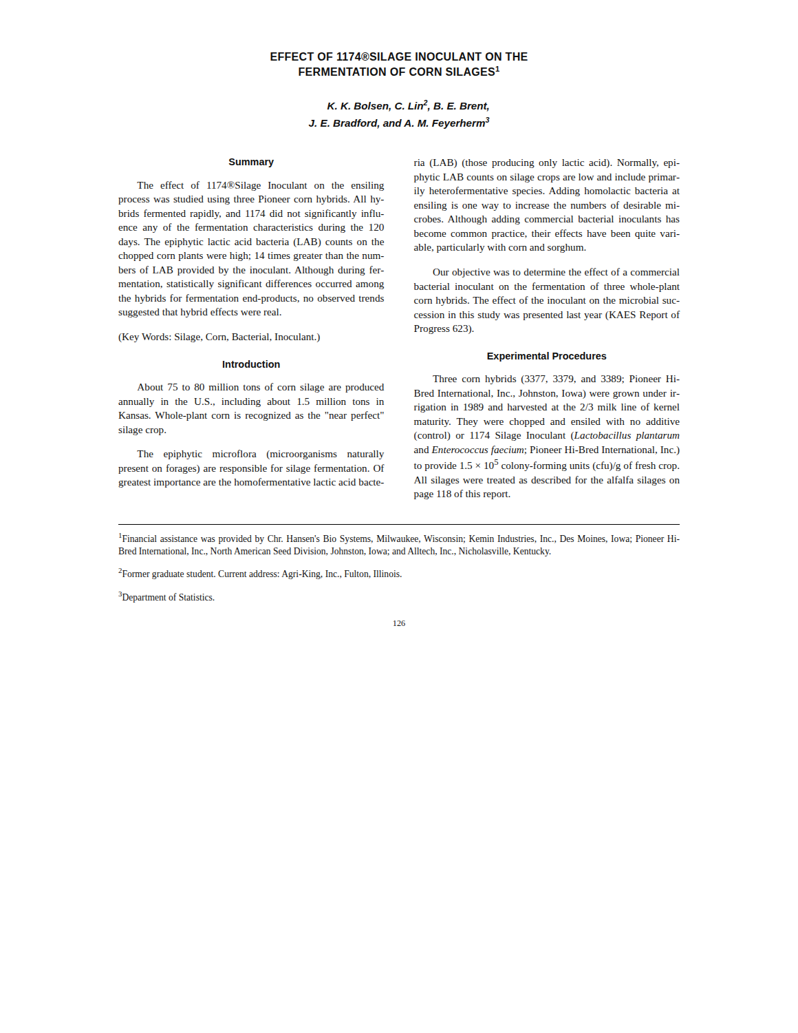EFFECT OF 1174®SILAGE INOCULANT ON THE
FERMENTATION OF CORN SILAGES1
K. K. Bolsen, C. Lin2, B. E. Brent,
J. E. Bradford, and A. M. Feyerherm3
Summary
The effect of 1174®Silage Inoculant on the ensiling process was studied using three Pioneer corn hybrids. All hybrids fermented rapidly, and 1174 did not significantly influence any of the fermentation characteristics during the 120 days. The epiphytic lactic acid bacteria (LAB) counts on the chopped corn plants were high; 14 times greater than the numbers of LAB provided by the inoculant. Although during fermentation, statistically significant differences occurred among the hybrids for fermentation end-products, no observed trends suggested that hybrid effects were real.
(Key Words: Silage, Corn, Bacterial, Inoculant.)
Introduction
About 75 to 80 million tons of corn silage are produced annually in the U.S., including about 1.5 million tons in Kansas. Whole-plant corn is recognized as the "near perfect" silage crop.
The epiphytic microflora (microorganisms naturally present on forages) are responsible for silage fermentation. Of greatest importance are the homofermentative lactic acid bacteria (LAB) (those producing only lactic acid). Normally, epiphytic LAB counts on silage crops are low and include primarily heterofermentative species. Adding homolactic bacteria at ensiling is one way to increase the numbers of desirable microbes. Although adding commercial bacterial inoculants has become common practice, their effects have been quite variable, particularly with corn and sorghum.
Our objective was to determine the effect of a commercial bacterial inoculant on the fermentation of three whole-plant corn hybrids. The effect of the inoculant on the microbial succession in this study was presented last year (KAES Report of Progress 623).
Experimental Procedures
Three corn hybrids (3377, 3379, and 3389; Pioneer Hi-Bred International, Inc., Johnston, Iowa) were grown under irrigation in 1989 and harvested at the 2/3 milk line of kernel maturity. They were chopped and ensiled with no additive (control) or 1174 Silage Inoculant (Lactobacillus plantarum and Enterococcus faecium; Pioneer Hi-Bred International, Inc.) to provide 1.5 × 105 colony-forming units (cfu)/g of fresh crop. All silages were treated as described for the alfalfa silages on page 118 of this report.
1Financial assistance was provided by Chr. Hansen's Bio Systems, Milwaukee, Wisconsin; Kemin Industries, Inc., Des Moines, Iowa; Pioneer Hi-Bred International, Inc., North American Seed Division, Johnston, Iowa; and Alltech, Inc., Nicholasville, Kentucky.
2Former graduate student. Current address: Agri-King, Inc., Fulton, Illinois.
3Department of Statistics.
126